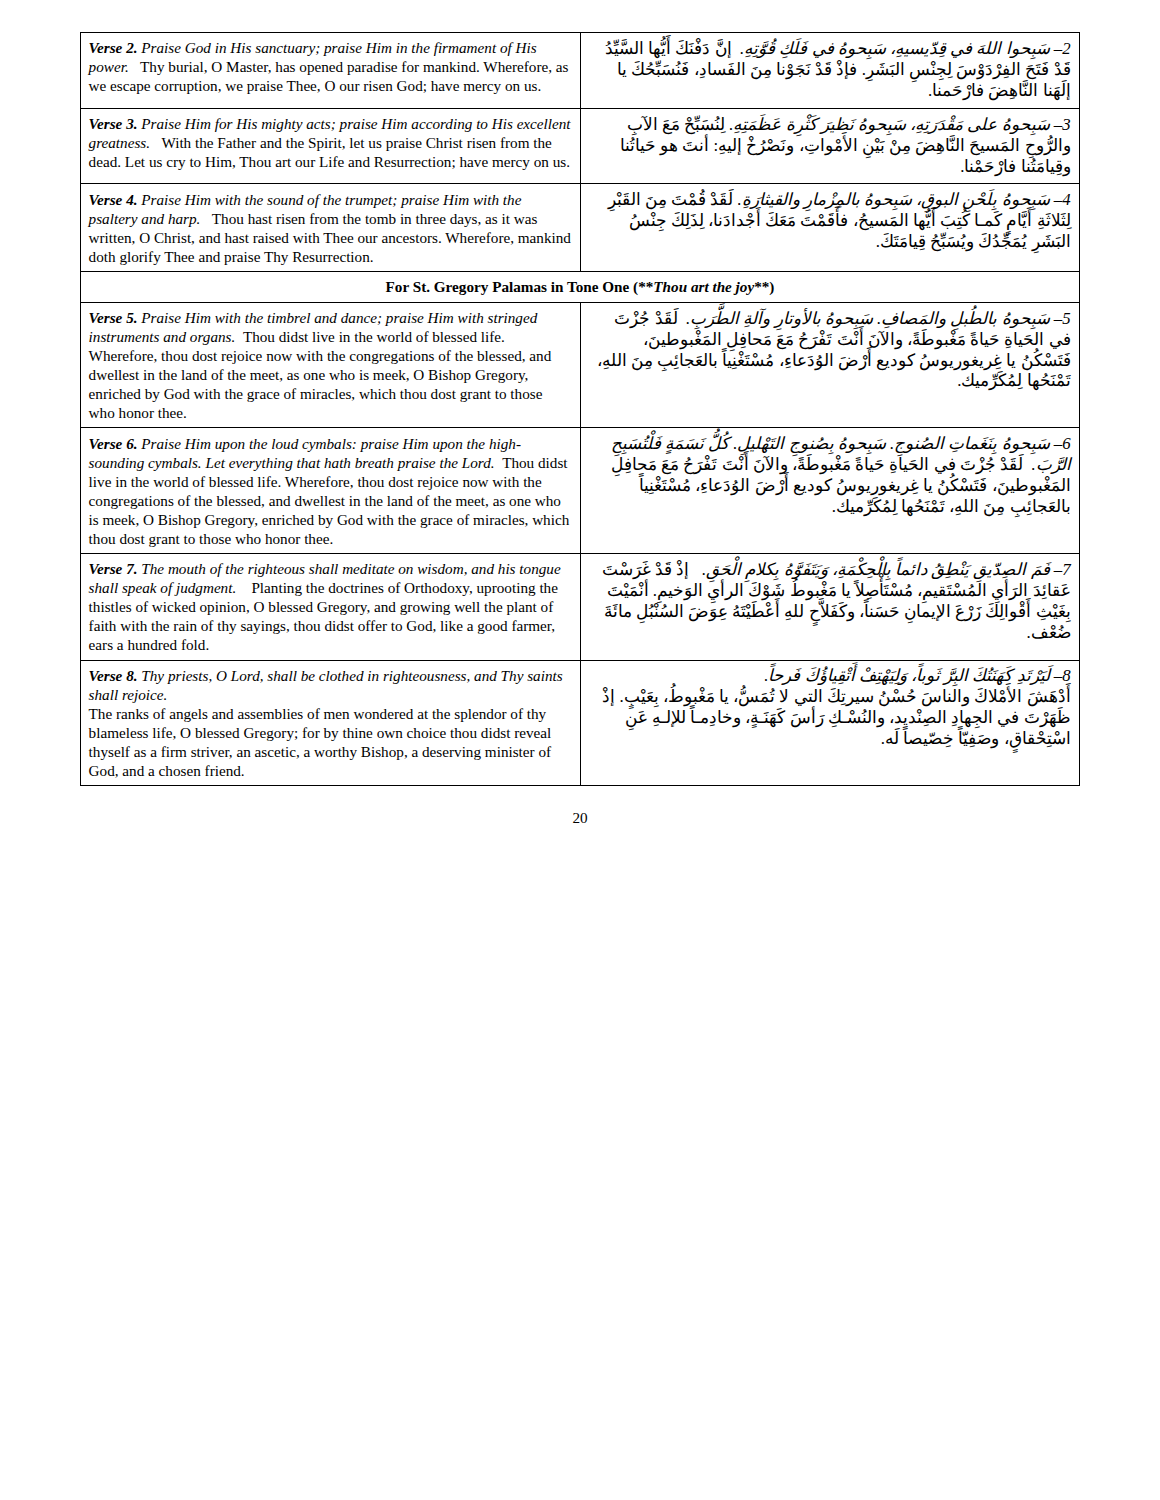| Verse 2. Praise God in His sanctuary; praise Him in the firmament of His power. Thy burial, O Master, has opened paradise for mankind. Wherefore, as we escape corruption, we praise Thee, O our risen God; have mercy on us. | 2– سَبِحوا اللهَ في قِدّيسيهِ، سَبِحوهُ في فَلَكِ قُوَّتِهِ. إنَّ دَفْنَكَ أَيُّها السَّيِّدُ قَدْ فَتَحَ الفِرْدَوْسَ لِجِنْسِ البَشَرِ. فإذْ قَدْ نَجَوْنا مِنَ الفَسادِ، فَنُسَبِّحُكَ يا إلَهَنا النَّاهِضَ فارْحَمنا. |
| Verse 3. Praise Him for His mighty acts; praise Him according to His excellent greatness. With the Father and the Spirit, let us praise Christ risen from the dead. Let us cry to Him, Thou art our Life and Resurrection; have mercy on us. | 3– سَبِحوهُ على مَقْدَرَتِهِ، سَبِحوهُ نَظيرَ كَثْرِة عَظَمَتِهِ. لِنُسَبِّحْ مَعَ الآبِ والرُّوحِ المَسيحَ النَّاهِضَ مِنْ بَيْنِ الأَمْواتِ، ونَصْرُخْ إليهِ: أنتَ هو حَياتُنا وقِيامَتُنا فارْحَمْنا. |
| Verse 4. Praise Him with the sound of the trumpet; praise Him with the psaltery and harp. Thou hast risen from the tomb in three days, as it was written, O Christ, and hast raised with Thee our ancestors. Wherefore, mankind doth glorify Thee and praise Thy Resurrection. | 4– سَبِحوهُ بِلَحْنِ البوقِ، سَبِحوهُ بالمِزْمارِ والقيثارَةِ. لَقَدْ قُمْتَ مِنَ القَبْرِ لِثَلاثَةِ أَيَّامٍ كَمـا كُتِبَ أَيُّها المَسيحُ، فأَقَمْتَ مَعَكَ أَجْدادَنا، لِذَلِكَ جِنْسُ البَشَرِ يُمَجِّدُكَ ويُسَبِّحُ قِيامَتَكَ. |
| For St. Gregory Palamas in Tone One (** Thou art the joy **) |
| Verse 5. Praise Him with the timbrel and dance; praise Him with stringed instruments and organs. Thou didst live in the world of blessed life. Wherefore, thou dost rejoice now with the congregations of the blessed, and dwellest in the land of the meet, as one who is meek, O Bishop Gregory, enriched by God with the grace of miracles, which thou dost grant to those who honor thee. | 5– سَبِحوهُ بالطُبلِ والمَصافِ. سَبِحوهُ بالأوتارِ وآلةِ الطَّرَبِ. لَقَدْ جُزْتَ في الحَياةِ حَياةً مَغْبوطَةً، والآنَ أَنْتَ تَفْرَحُ مَعَ مَحافِلِ المَغْبوطينَ، فَتَسْكُنُ يا غِريغوريوسُ كوديع أَرْضَ الوُدَعاءِ، مُسْتَغْنِياً بالعَجائِبِ مِنَ اللهِ، تَمْنَحُها لِمُكَرِّميك. |
| Verse 6. Praise Him upon the loud cymbals: praise Him upon the high-sounding cymbals. Let everything that hath breath praise the Lord. Thou didst live in the world of blessed life. Wherefore, thou dost rejoice now with the congregations of the blessed, and dwellest in the land of the meet, as one who is meek, O Bishop Gregory, enriched by God with the grace of miracles, which thou dost grant to those who honor thee. | 6– سَبِحوهُ بِنَغَماتِ الصُنوجِ. سَبِحوهُ بِصُنوجِ التَهْليلِ. كُلُّ نَسَمَةٍ فَلْتُسَبِحِ الرَّبَ. لَقَدْ جُزْتَ في الحَياةِ حَياةً مَغْبوطَةً، والآنَ أَنْتَ تَفْرَحُ مَعَ مَحافِلِ المَغْبوطينَ، فَتَسْكُنُ يا غِريغوريوسُ كوديع أَرْضَ الوُدَعاءِ، مُسْتَغْنِياً بالعَجائِبِ مِنَ اللهِ، تَمْنَحُها لِمُكَرِّميك. |
| Verse 7. The mouth of the righteous shall meditate on wisdom, and his tongue shall speak of judgment. Planting the doctrines of Orthodoxy, uprooting the thistles of wicked opinion, O blessed Gregory, and growing well the plant of faith with the rain of thy sayings, thou didst offer to God, like a good farmer, ears a hundred fold. | 7– فَمَ الصِدّيقِ يَنْطِقُ دائماً بِالْحِكْمَةِ، وَيَتَفَوَّهُ بِكلامِ الْحَقِ. إذْ قَدْ غَرَسْتَ عَقائِدَ الرَأيِ المُسْتَقيمِ، مُسْتَأْصِلاً يا مَغْبوطُ شَوْكَ الرأيِ الوَخيمِ. أنْمَيْتَ بِغَيْثِ أَقْوالِكَ زَرْعَ الإيمانِ حَسَناً، وكَفَلاَّحٍ للهِ أَعْطَيْتَهُ عِوَضَ السُنْبُلِ مائَةَ ضُعْف. |
| Verse 8. Thy priests, O Lord, shall be clothed in righteousness, and Thy saints shall rejoice. The ranks of angels and assemblies of men wondered at the splendor of thy blameless life, O blessed Gregory; for by thine own choice thou didst reveal thyself as a firm striver, an ascetic, a worthy Bishop, a deserving minister of God, and a chosen friend. | 8– لَيَرْتَدِ كَهَنَتُكَ البِرَّ ثَوباً، وَلِيَهْتِفْ أَتْقِياؤُكَ فَرحاً. أَدْهَشَ الأَمْلاكَ والناسَ حُسْنُ سيرتِكَ التي لا تُمَسُّ، يا مَغْبوطُ، بِعَيْبٍ. إذْ ظَهَرْتَ في الجِهادِ الصِنْديد، والنُسْـكِ رَأسَ كَهَنَـةٍ، وخادِمـاً للإلـهِ عَنِ اسْتِحْقاقٍ، وصَفِيّاً خِصّيصاً لَه. |
20